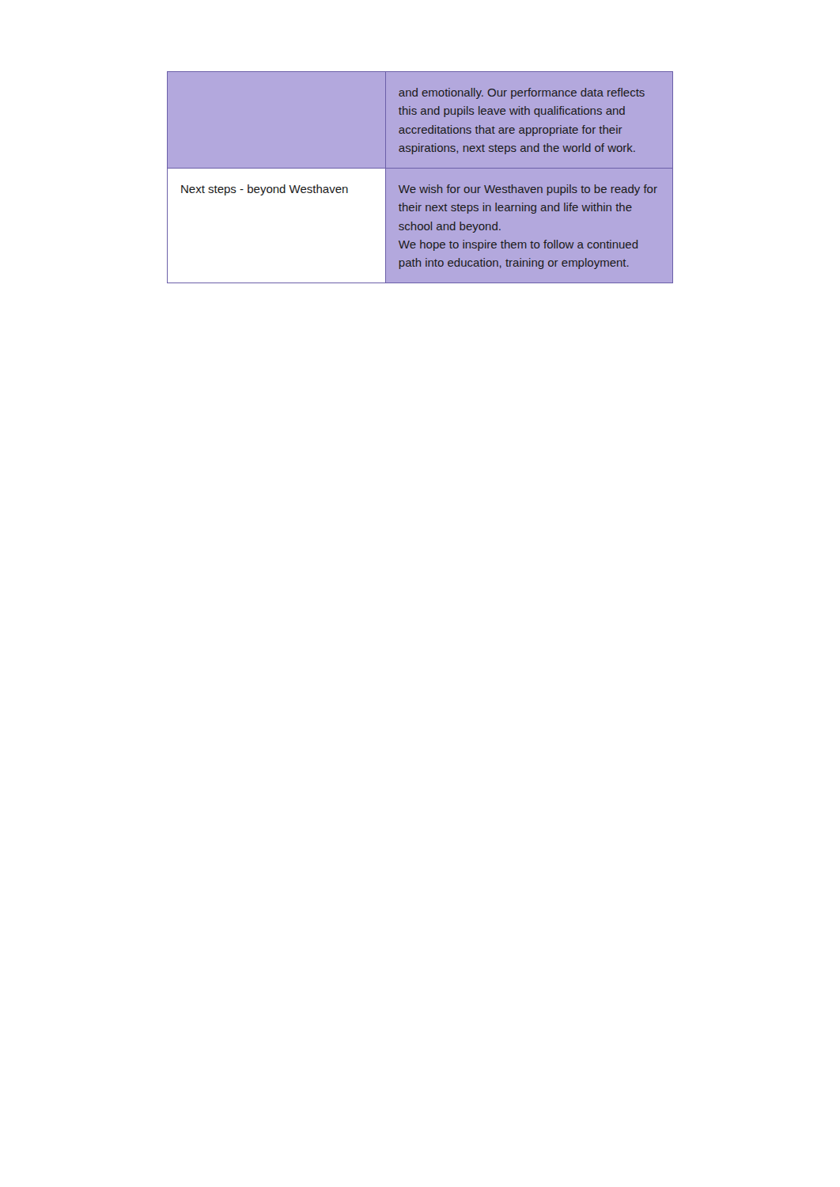| | and emotionally. Our performance data reflects this and pupils leave with qualifications and accreditations that are appropriate for their aspirations, next steps and the world of work. |
| Next steps - beyond Westhaven | We wish for our Westhaven pupils to be ready for their next steps in learning and life within the school and beyond. We hope to inspire them to follow a continued path into education, training or employment. |